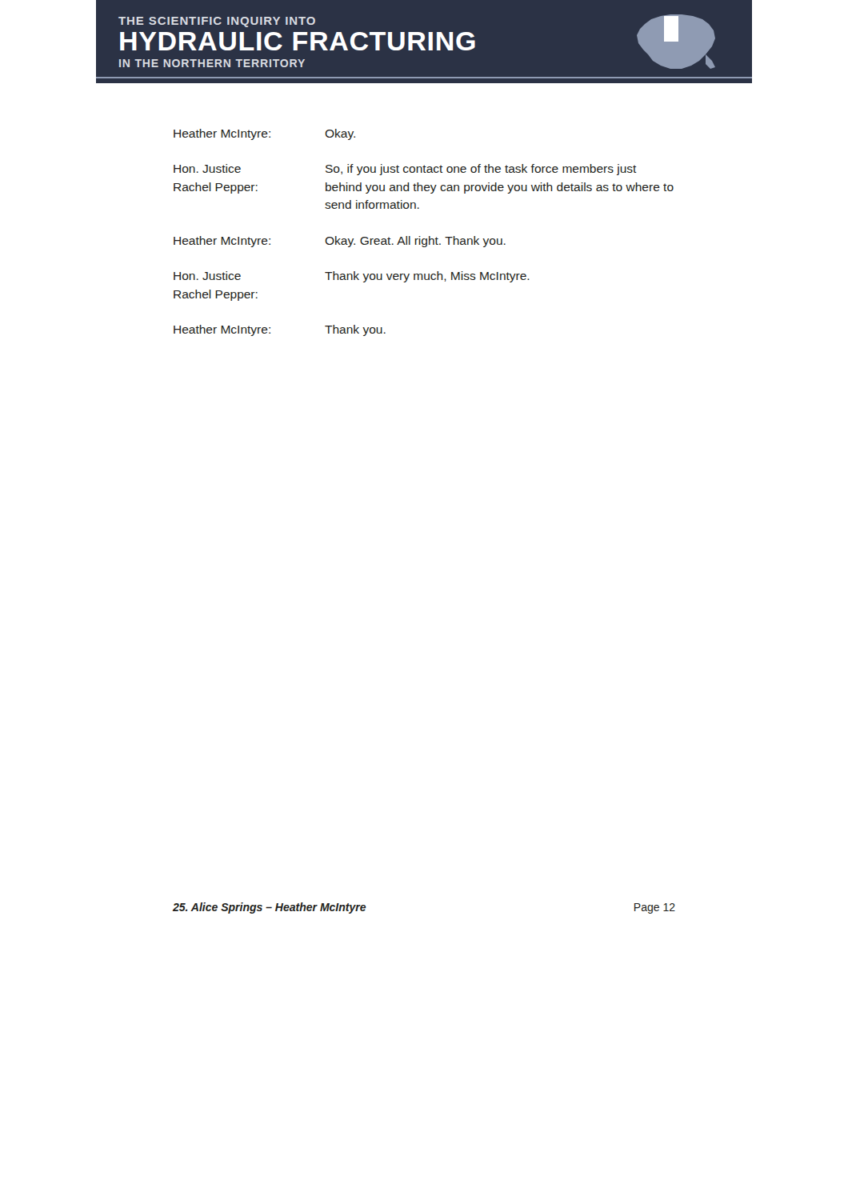The Scientific Inquiry into
Hydraulic Fracturing
in the Northern Territory
| Heather McIntyre: | Okay. |
| Hon. Justice Rachel Pepper: | So, if you just contact one of the task force members just behind you and they can provide you with details as to where to send information. |
| Heather McIntyre: | Okay. Great. All right. Thank you. |
| Hon. Justice Rachel Pepper: | Thank you very much, Miss McIntyre. |
| Heather McIntyre: | Thank you. |
25. Alice Springs – Heather McIntyre
Page 12